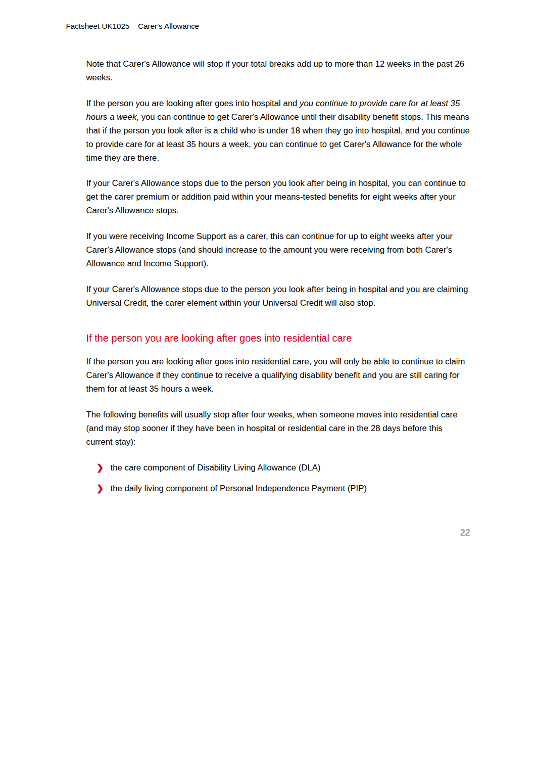Factsheet UK1025 – Carer's Allowance
Note that Carer's Allowance will stop if your total breaks add up to more than 12 weeks in the past 26 weeks.
If the person you are looking after goes into hospital and you continue to provide care for at least 35 hours a week, you can continue to get Carer's Allowance until their disability benefit stops. This means that if the person you look after is a child who is under 18 when they go into hospital, and you continue to provide care for at least 35 hours a week, you can continue to get Carer's Allowance for the whole time they are there.
If your Carer's Allowance stops due to the person you look after being in hospital, you can continue to get the carer premium or addition paid within your means-tested benefits for eight weeks after your Carer's Allowance stops.
If you were receiving Income Support as a carer, this can continue for up to eight weeks after your Carer's Allowance stops (and should increase to the amount you were receiving from both Carer's Allowance and Income Support).
If your Carer's Allowance stops due to the person you look after being in hospital and you are claiming Universal Credit, the carer element within your Universal Credit will also stop.
If the person you are looking after goes into residential care
If the person you are looking after goes into residential care, you will only be able to continue to claim Carer's Allowance if they continue to receive a qualifying disability benefit and you are still caring for them for at least 35 hours a week.
The following benefits will usually stop after four weeks, when someone moves into residential care (and may stop sooner if they have been in hospital or residential care in the 28 days before this current stay):
the care component of Disability Living Allowance (DLA)
the daily living component of Personal Independence Payment (PIP)
22